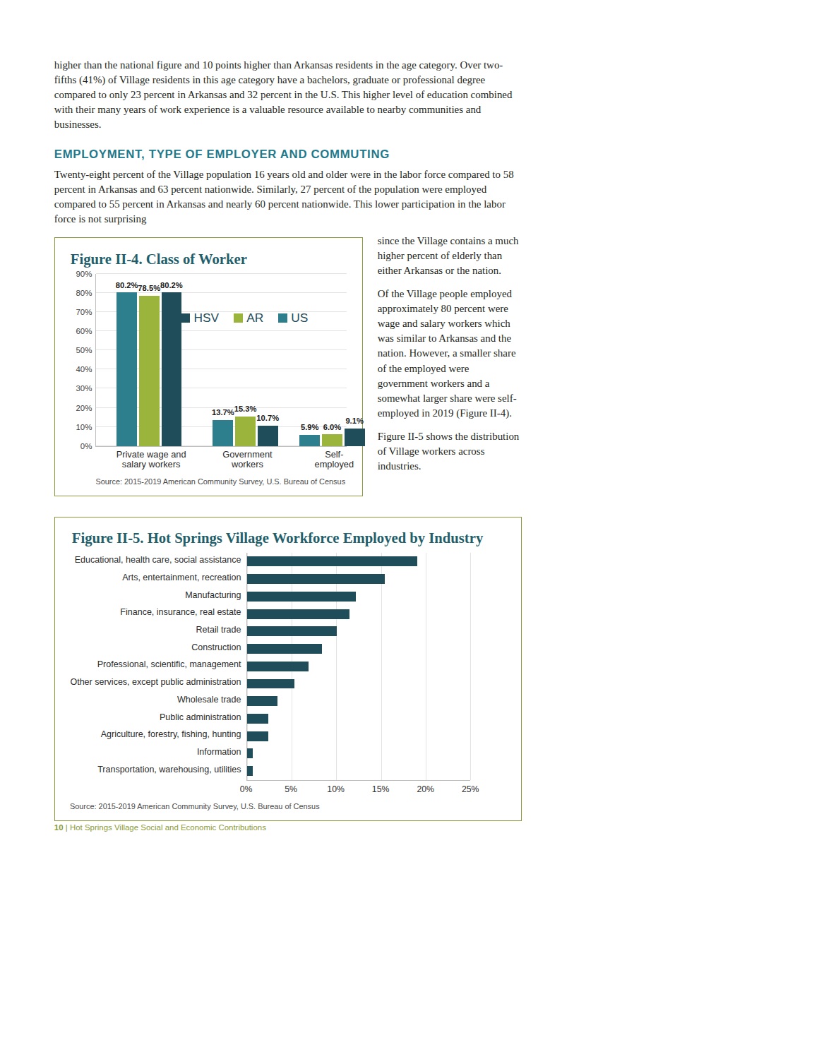higher than the national figure and 10 points higher than Arkansas residents in the age category. Over two-fifths (41%) of Village residents in this age category have a bachelors, graduate or professional degree compared to only 23 percent in Arkansas and 32 percent in the U.S. This higher level of education combined with their many years of work experience is a valuable resource available to nearby communities and businesses.
Employment, Type of Employer and Commuting
Twenty-eight percent of the Village population 16 years old and older were in the labor force compared to 58 percent in Arkansas and 63 percent nationwide. Similarly, 27 percent of the population were employed compared to 55 percent in Arkansas and nearly 60 percent nationwide. This lower participation in the labor force is not surprising
Figure II-4. Class of Worker
0%
10%
20%
30%
40%
50%
60%
70%
80%
90%
HSV
AR
US
80.2%
78.5%
80.2%
13.7%
15.3%
10.7%
5.9%
6.0%
9.1%
Private wage and
salary workers Government
workers Self-employed
Source: 2015-2019 American Community Survey, U.S. Bureau of Census
since the Village contains a much higher percent of elderly than either Arkansas or the nation.
Of the Village people employed approximately 80 percent were wage and salary workers which was similar to Arkansas and the nation. However, a smaller share of the employed were government workers and a somewhat larger share were self-employed in 2019 (Figure II-4).
Figure II-5 shows the distribution of Village workers across industries.
Figure II-5. Hot Springs Village Workforce Employed by Industry
Educational, health care, social assistance
Arts, entertainment, recreation
Manufacturing
Finance, insurance, real estate
Retail trade
Construction
Professional, scientific, management
Other services, except public administration
Wholesale trade
Public administration
Agriculture, forestry, fishing, hunting
Information
Transportation, warehousing, utilities
0% 5% 10% 15% 20% 25%
Source: 2015-2019 American Community Survey, U.S. Bureau of Census
10 | Hot Springs Village Social and Economic Contributions